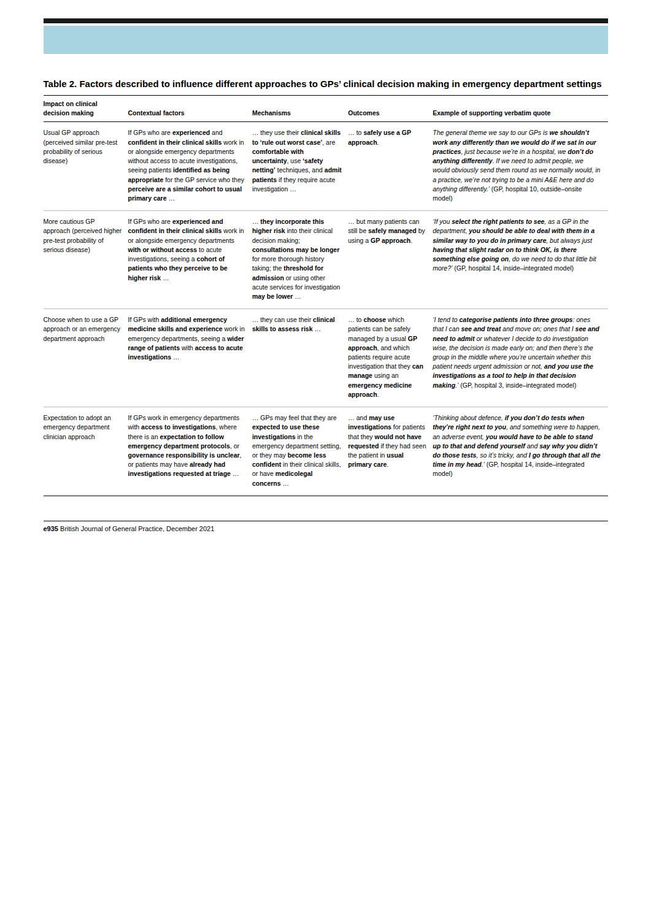Table 2. Factors described to influence different approaches to GPs’ clinical decision making in emergency department settings
| Impact on clinical decision making | Contextual factors | Mechanisms | Outcomes | Example of supporting verbatim quote |
| --- | --- | --- | --- | --- |
| Usual GP approach (perceived similar pre-test probability of serious disease) | If GPs who are experienced and confident in their clinical skills work in or alongside emergency departments without access to acute investigations, seeing patients identified as being appropriate for the GP service who they perceive are a similar cohort to usual primary care … | … they use their clinical skills to ‘rule out worst case’ , are comfortable with uncertainty , use ‘safety netting’ techniques, and admit patients if they require acute investigation … | … to safely use a GP approach . | The general theme we say to our GPs is we shouldn’t work any differently than we would do if we sat in our practices , just because we’re in a hospital, we don’t do anything differently . If we need to admit people, we would obviously send them round as we normally would, in a practice, we’re not trying to be a mini A&E here and do anything differently.’ (GP, hospital 10, outside–onsite model) |
| More cautious GP approach (perceived higher pre-test probability of serious disease) | If GPs who are experienced and confident in their clinical skills work in or alongside emergency departments with or without access to acute investigations, seeing a cohort of patients who they perceive to be higher risk … | … they incorporate this higher risk into their clinical decision making; consultations may be longer for more thorough history taking; the threshold for admission or using other acute services for investigation may be lower … | … but many patients can still be safely managed by using a GP approach . | ‘If you select the right patients to see , as a GP in the department, you should be able to deal with them in a similar way to you do in primary care , but always just having that slight radar on to think OK, is there something else going on , do we need to do that little bit more?’ (GP, hospital 14, inside–integrated model) |
| Choose when to use a GP approach or an emergency department approach | If GPs with additional emergency medicine skills and experience work in emergency departments, seeing a wider range of patients with access to acute investigations … | … they can use their clinical skills to assess risk … | … to choose which patients can be safely managed by a usual GP approach , and which patients require acute investigation that they can manage using an emergency medicine approach . | ‘I tend to categorise patients into three groups : ones that I can see and treat and move on; ones that I see and need to admit or whatever I decide to do investigation wise, the decision is made early on; and then there’s the group in the middle where you’re uncertain whether this patient needs urgent admission or not, and you use the investigations as a tool to help in that decision making .’ (GP, hospital 3, inside–integrated model) |
| Expectation to adopt an emergency department clinician approach | If GPs work in emergency departments with access to investigations , where there is an expectation to follow emergency department protocols , or governance responsibility is unclear , or patients may have already had investigations requested at triage … | … GPs may feel that they are expected to use these investigations in the emergency department setting, or they may become less confident in their clinical skills, or have medicolegal concerns … | … and may use investigations for patients that they would not have requested if they had seen the patient in usual primary care . | ‘Thinking about defence, if you don’t do tests when they’re right next to you , and something were to happen, an adverse event, you would have to be able to stand up to that and defend yourself and say why you didn’t do those tests , so it’s tricky, and I go through that all the time in my head .’ (GP, hospital 14, inside–integrated model) |
e935 British Journal of General Practice, December 2021